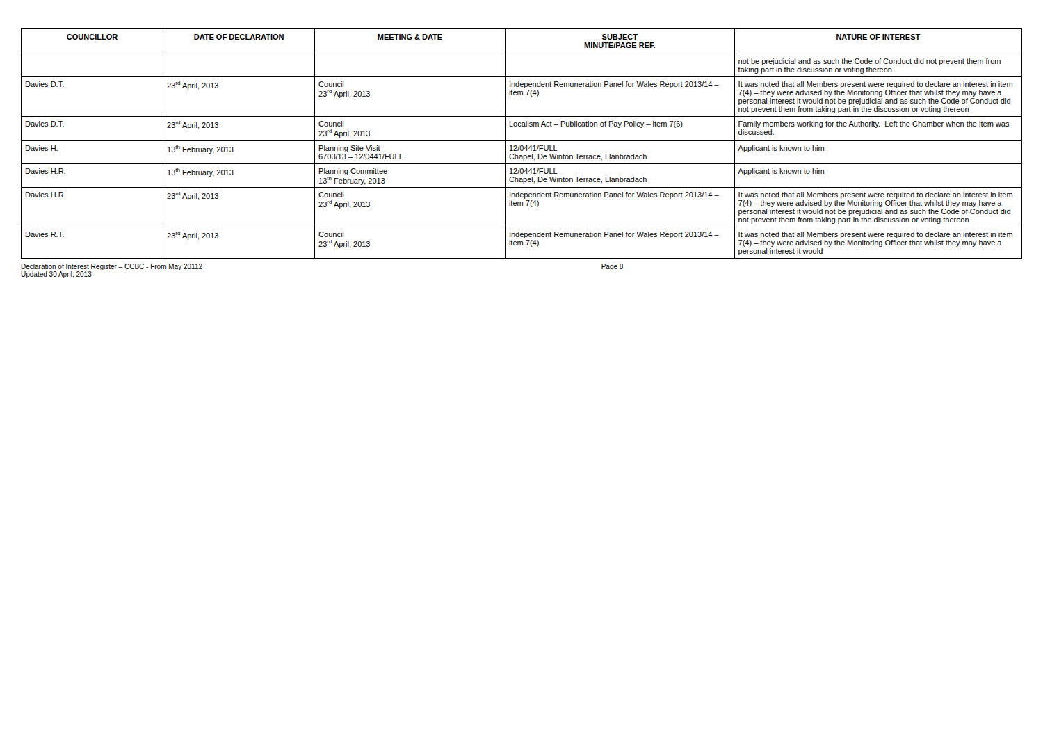| COUNCILLOR | DATE OF DECLARATION | MEETING & DATE | SUBJECT MINUTE/PAGE REF. | NATURE OF INTEREST |
| --- | --- | --- | --- | --- |
| | | | | not be prejudicial and as such the Code of Conduct did not prevent them from taking part in the discussion or voting thereon |
| Davies D.T. | 23 rd April, 2013 | Council 23 rd April, 2013 | Independent Remuneration Panel for Wales Report 2013/14 – item 7(4) | It was noted that all Members present were required to declare an interest in item 7(4) – they were advised by the Monitoring Officer that whilst they may have a personal interest it would not be prejudicial and as such the Code of Conduct did not prevent them from taking part in the discussion or voting thereon |
| Davies D.T. | 23 rd April, 2013 | Council 23 rd April, 2013 | Localism Act – Publication of Pay Policy – item 7(6) | Family members working for the Authority. Left the Chamber when the item was discussed. |
| Davies H. | 13 th February, 2013 | Planning Site Visit 6703/13 – 12/0441/FULL | 12/0441/FULL Chapel, De Winton Terrace, Llanbradach | Applicant is known to him |
| Davies H.R. | 13 th February, 2013 | Planning Committee 13 th February, 2013 | 12/0441/FULL Chapel, De Winton Terrace, Llanbradach | Applicant is known to him |
| Davies H.R. | 23 rd April, 2013 | Council 23 rd April, 2013 | Independent Remuneration Panel for Wales Report 2013/14 – item 7(4) | It was noted that all Members present were required to declare an interest in item 7(4) – they were advised by the Monitoring Officer that whilst they may have a personal interest it would not be prejudicial and as such the Code of Conduct did not prevent them from taking part in the discussion or voting thereon |
| Davies R.T. | 23 rd April, 2013 | Council 23 rd April, 2013 | Independent Remuneration Panel for Wales Report 2013/14 – item 7(4) | It was noted that all Members present were required to declare an interest in item 7(4) – they were advised by the Monitoring Officer that whilst they may have a personal interest it would |
Declaration of Interest Register – CCBC - From May 20112
Updated 30 April, 2013
Page 8